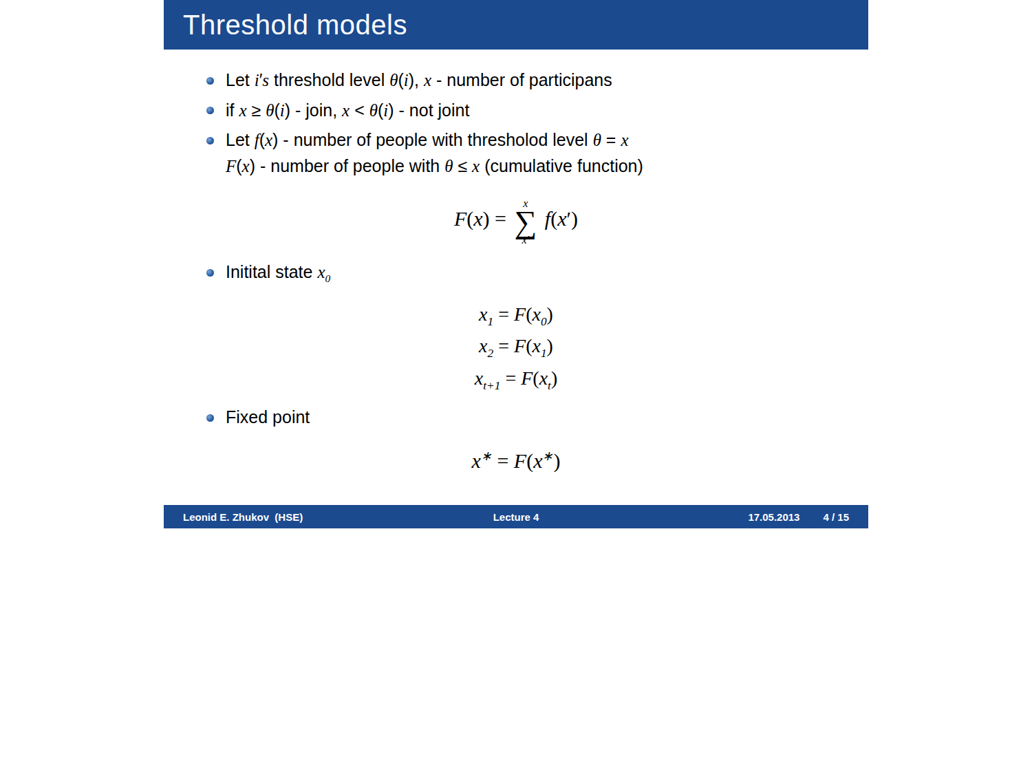Threshold models
Let i′s threshold level θ(i), x - number of participans
if x ≥ θ(i) - join, x < θ(i) - not joint
Let f(x) - number of people with thresholod level θ = x
F(x) - number of people with θ ≤ x (cumulative function)
F(x) = x ∑ x′ f(x′)
Initital state x0
x1 = F(x0)
x2 = F(x1)
xt+1 = F(xt)
Fixed point
x∗ = F(x∗)
Leonid E. Zhukov (HSE)
Lecture 4
17.05.20134 / 15